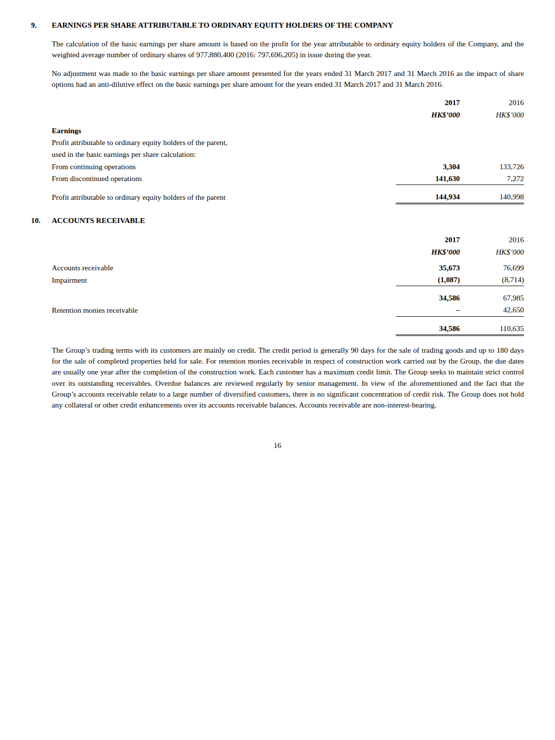9.
EARNINGS PER SHARE ATTRIBUTABLE TO ORDINARY EQUITY HOLDERS OF THE COMPANY
The calculation of the basic earnings per share amount is based on the profit for the year attributable to ordinary equity holders of the Company, and the weighted average number of ordinary shares of 977,880,400 (2016: 797,696,205) in issue during the year.
No adjustment was made to the basic earnings per share amount presented for the years ended 31 March 2017 and 31 March 2016 as the impact of share options had an anti-dilutive effect on the basic earnings per share amount for the years ended 31 March 2017 and 31 March 2016.
| | 2017 | 2016 |
| | HK$’000 | HK$’000 |
| Earnings | | |
| Profit attributable to ordinary equity holders of the parent, | | |
| used in the basic earnings per share calculation: | | |
| From continuing operations | 3,304 | 133,726 |
| From discontinued operations | 141,630 | 7,272 |
| Profit attributable to ordinary equity holders of the parent | 144,934 | 140,998 |
10.
ACCOUNTS RECEIVABLE
| | 2017 | 2016 |
| | HK$’000 | HK$’000 |
| Accounts receivable | 35,673 | 76,699 |
| Impairment | (1,087) | (8,714) |
| | 34,586 | 67,985 |
| Retention monies receivable | – | 42,650 |
| | 34,586 | 110,635 |
The Group’s trading terms with its customers are mainly on credit. The credit period is generally 90 days for the sale of trading goods and up to 180 days for the sale of completed properties held for sale. For retention monies receivable in respect of construction work carried out by the Group, the due dates are usually one year after the completion of the construction work. Each customer has a maximum credit limit. The Group seeks to maintain strict control over its outstanding receivables. Overdue balances are reviewed regularly by senior management. In view of the aforementioned and the fact that the Group’s accounts receivable relate to a large number of diversified customers, there is no significant concentration of credit risk. The Group does not hold any collateral or other credit enhancements over its accounts receivable balances. Accounts receivable are non-interest-bearing.
16